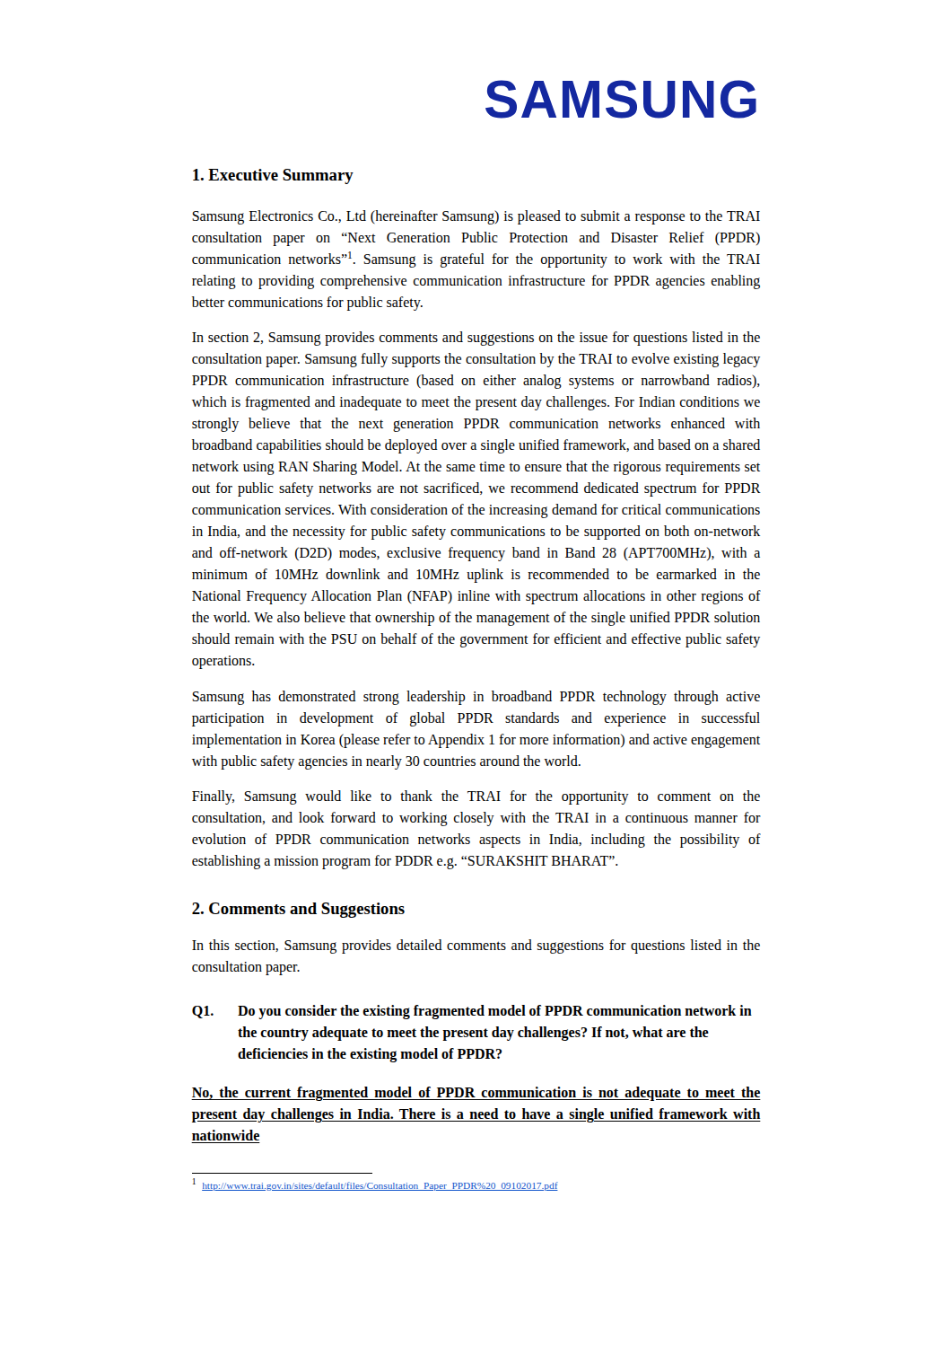SAMSUNG
1. Executive Summary
Samsung Electronics Co., Ltd (hereinafter Samsung) is pleased to submit a response to the TRAI consultation paper on “Next Generation Public Protection and Disaster Relief (PPDR) communication networks”1. Samsung is grateful for the opportunity to work with the TRAI relating to providing comprehensive communication infrastructure for PPDR agencies enabling better communications for public safety.
In section 2, Samsung provides comments and suggestions on the issue for questions listed in the consultation paper. Samsung fully supports the consultation by the TRAI to evolve existing legacy PPDR communication infrastructure (based on either analog systems or narrowband radios), which is fragmented and inadequate to meet the present day challenges. For Indian conditions we strongly believe that the next generation PPDR communication networks enhanced with broadband capabilities should be deployed over a single unified framework, and based on a shared network using RAN Sharing Model. At the same time to ensure that the rigorous requirements set out for public safety networks are not sacrificed, we recommend dedicated spectrum for PPDR communication services. With consideration of the increasing demand for critical communications in India, and the necessity for public safety communications to be supported on both on-network and off-network (D2D) modes, exclusive frequency band in Band 28 (APT700MHz), with a minimum of 10MHz downlink and 10MHz uplink is recommended to be earmarked in the National Frequency Allocation Plan (NFAP) inline with spectrum allocations in other regions of the world. We also believe that ownership of the management of the single unified PPDR solution should remain with the PSU on behalf of the government for efficient and effective public safety operations.
Samsung has demonstrated strong leadership in broadband PPDR technology through active participation in development of global PPDR standards and experience in successful implementation in Korea (please refer to Appendix 1 for more information) and active engagement with public safety agencies in nearly 30 countries around the world.
Finally, Samsung would like to thank the TRAI for the opportunity to comment on the consultation, and look forward to working closely with the TRAI in a continuous manner for evolution of PPDR communication networks aspects in India, including the possibility of establishing a mission program for PDDR e.g. “SURAKSHIT BHARAT”.
2. Comments and Suggestions
In this section, Samsung provides detailed comments and suggestions for questions listed in the consultation paper.
Q1.
Do you consider the existing fragmented model of PPDR communication network in the country adequate to meet the present day challenges? If not, what are the deficiencies in the existing model of PPDR?
No, the current fragmented model of PPDR communication is not adequate to meet the present day challenges in India. There is a need to have a single unified framework with nationwide
1 http://www.trai.gov.in/sites/default/files/Consultation_Paper_PPDR%20_09102017.pdf